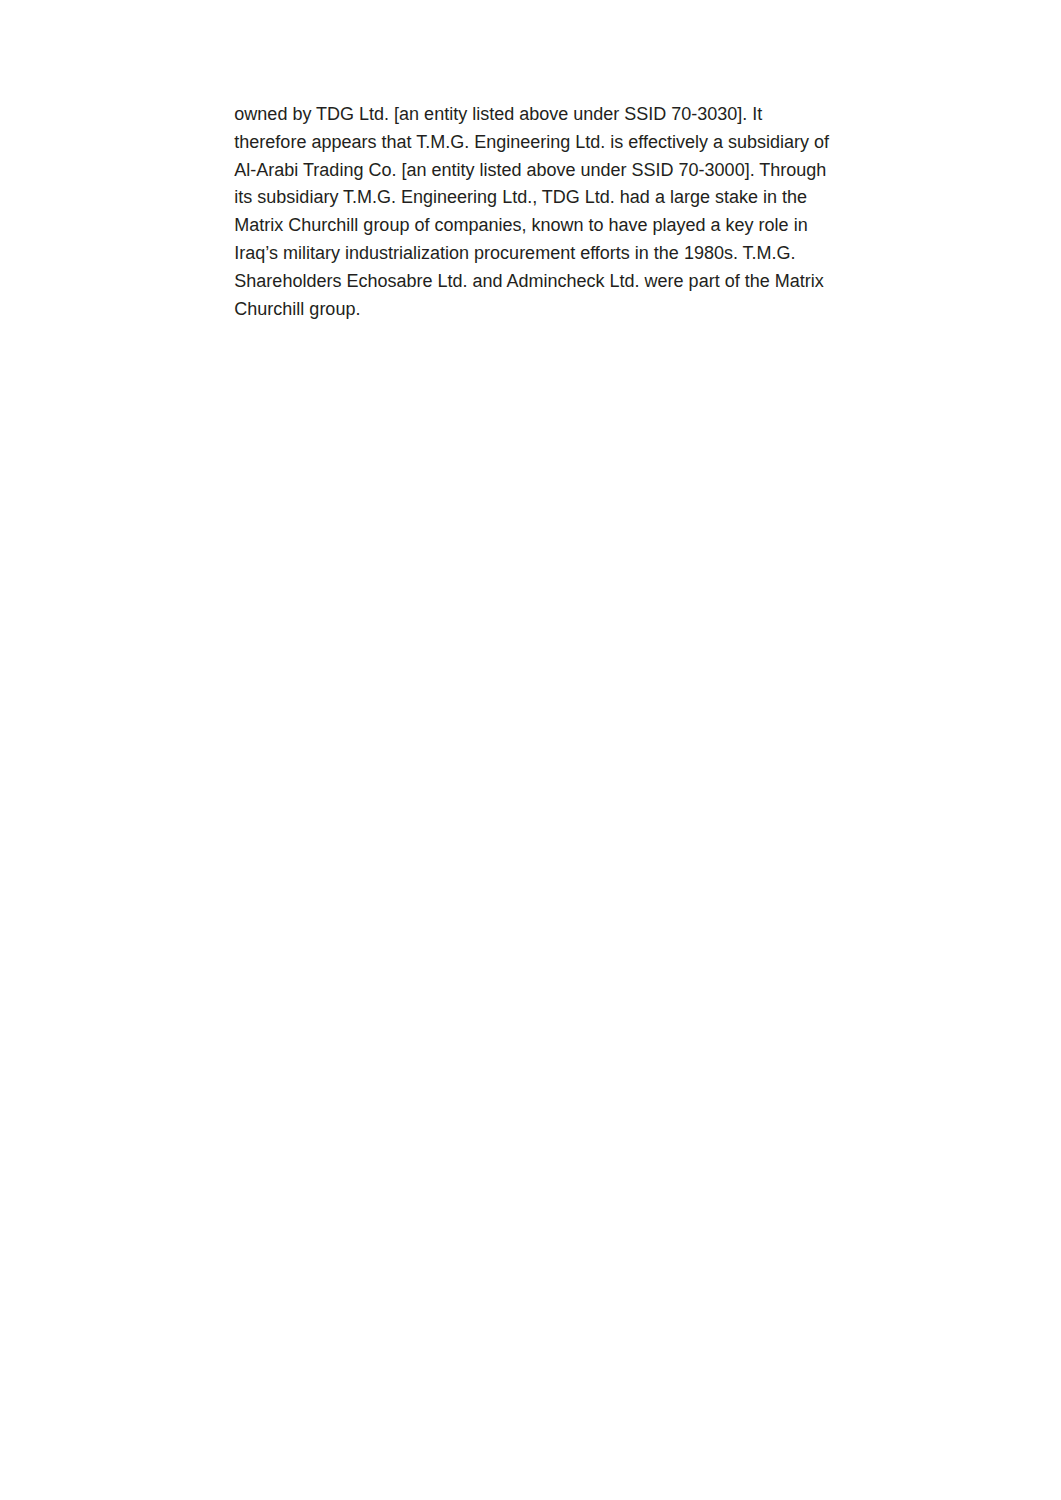owned by TDG Ltd. [an entity listed above under SSID 70-3030]. It therefore appears that T.M.G. Engineering Ltd. is effectively a subsidiary of Al-Arabi Trading Co. [an entity listed above under SSID 70-3000]. Through its subsidiary T.M.G. Engineering Ltd., TDG Ltd. had a large stake in the Matrix Churchill group of companies, known to have played a key role in Iraq’s military industrialization procurement efforts in the 1980s. T.M.G. Shareholders Echosabre Ltd. and Admincheck Ltd. were part of the Matrix Churchill group.